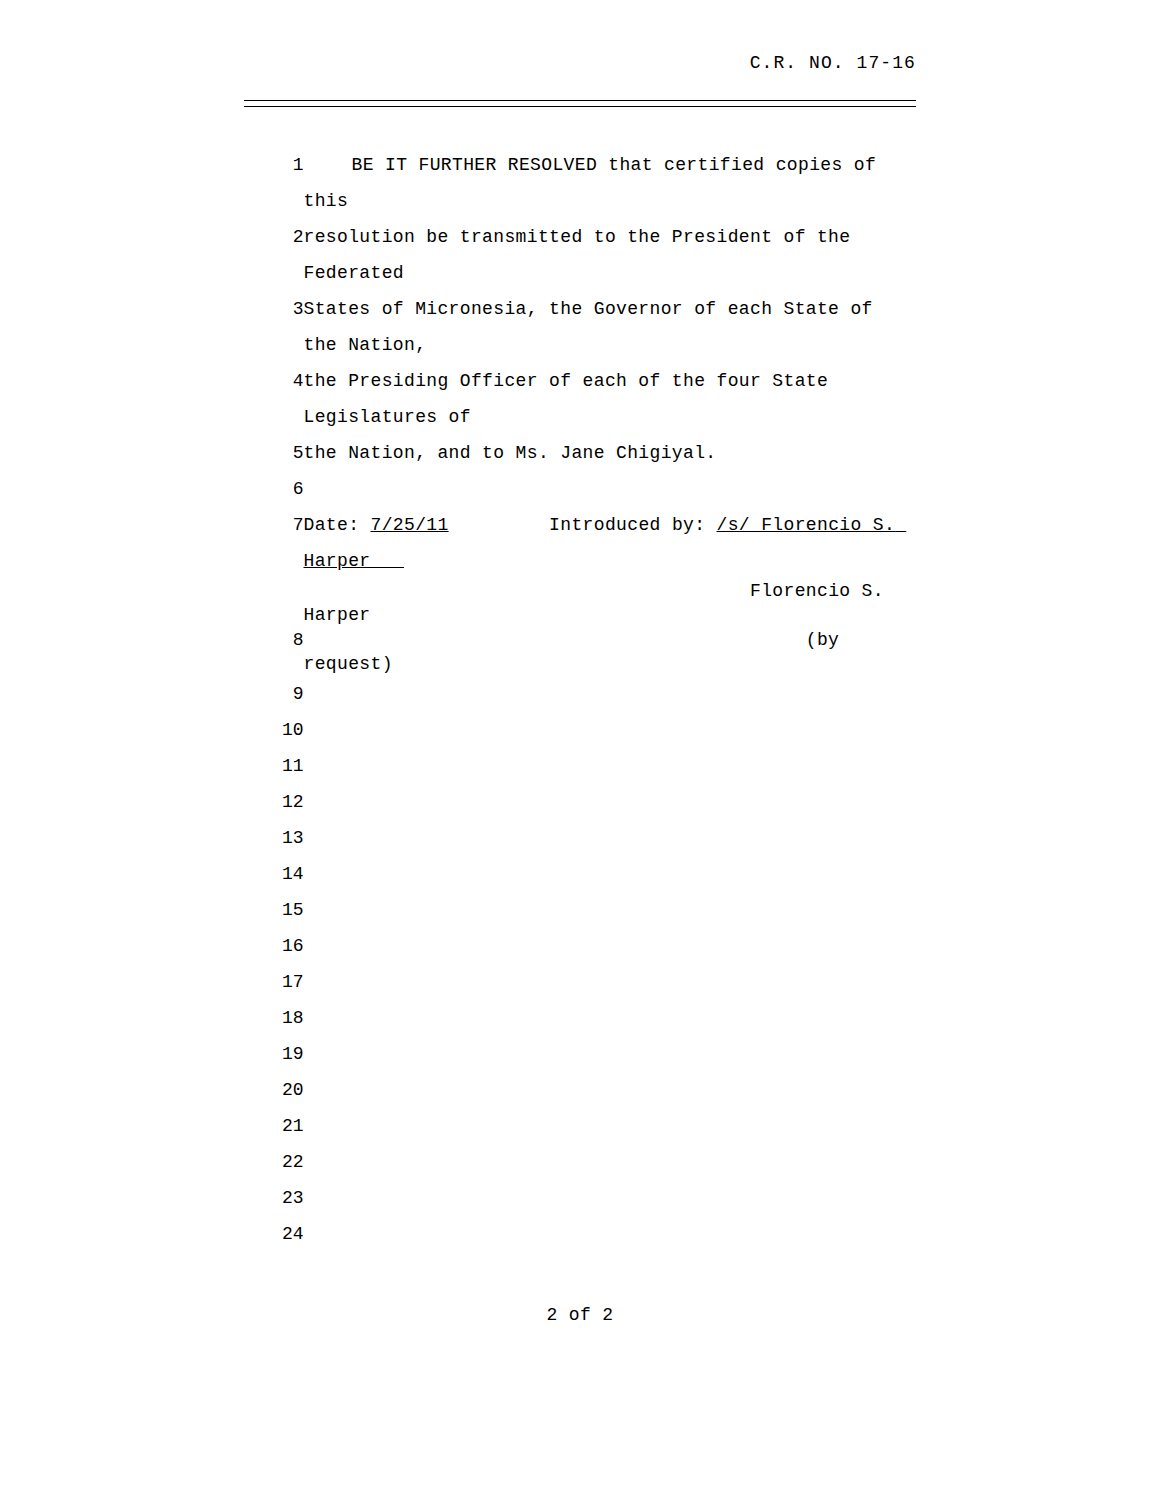C.R. NO. 17-16
| 1 | BE IT FURTHER RESOLVED that certified copies of this |
| 2 | resolution be transmitted to the President of the Federated |
| 3 | States of Micronesia, the Governor of each State of the Nation, |
| 4 | the Presiding Officer of each of the four State Legislatures of |
| 5 | the Nation, and to Ms. Jane Chigiyal. |
| 6 | |
| 7 | Date: 7/25/11 Introduced by: /s/ Florencio S. Harper |
| | Florencio S. Harper |
| 8 | (by request) |
| 9 | |
| 10 | |
| 11 | |
| 12 | |
| 13 | |
| 14 | |
| 15 | |
| 16 | |
| 17 | |
| 18 | |
| 19 | |
| 20 | |
| 21 | |
| 22 | |
| 23 | |
| 24 | |
2 of 2